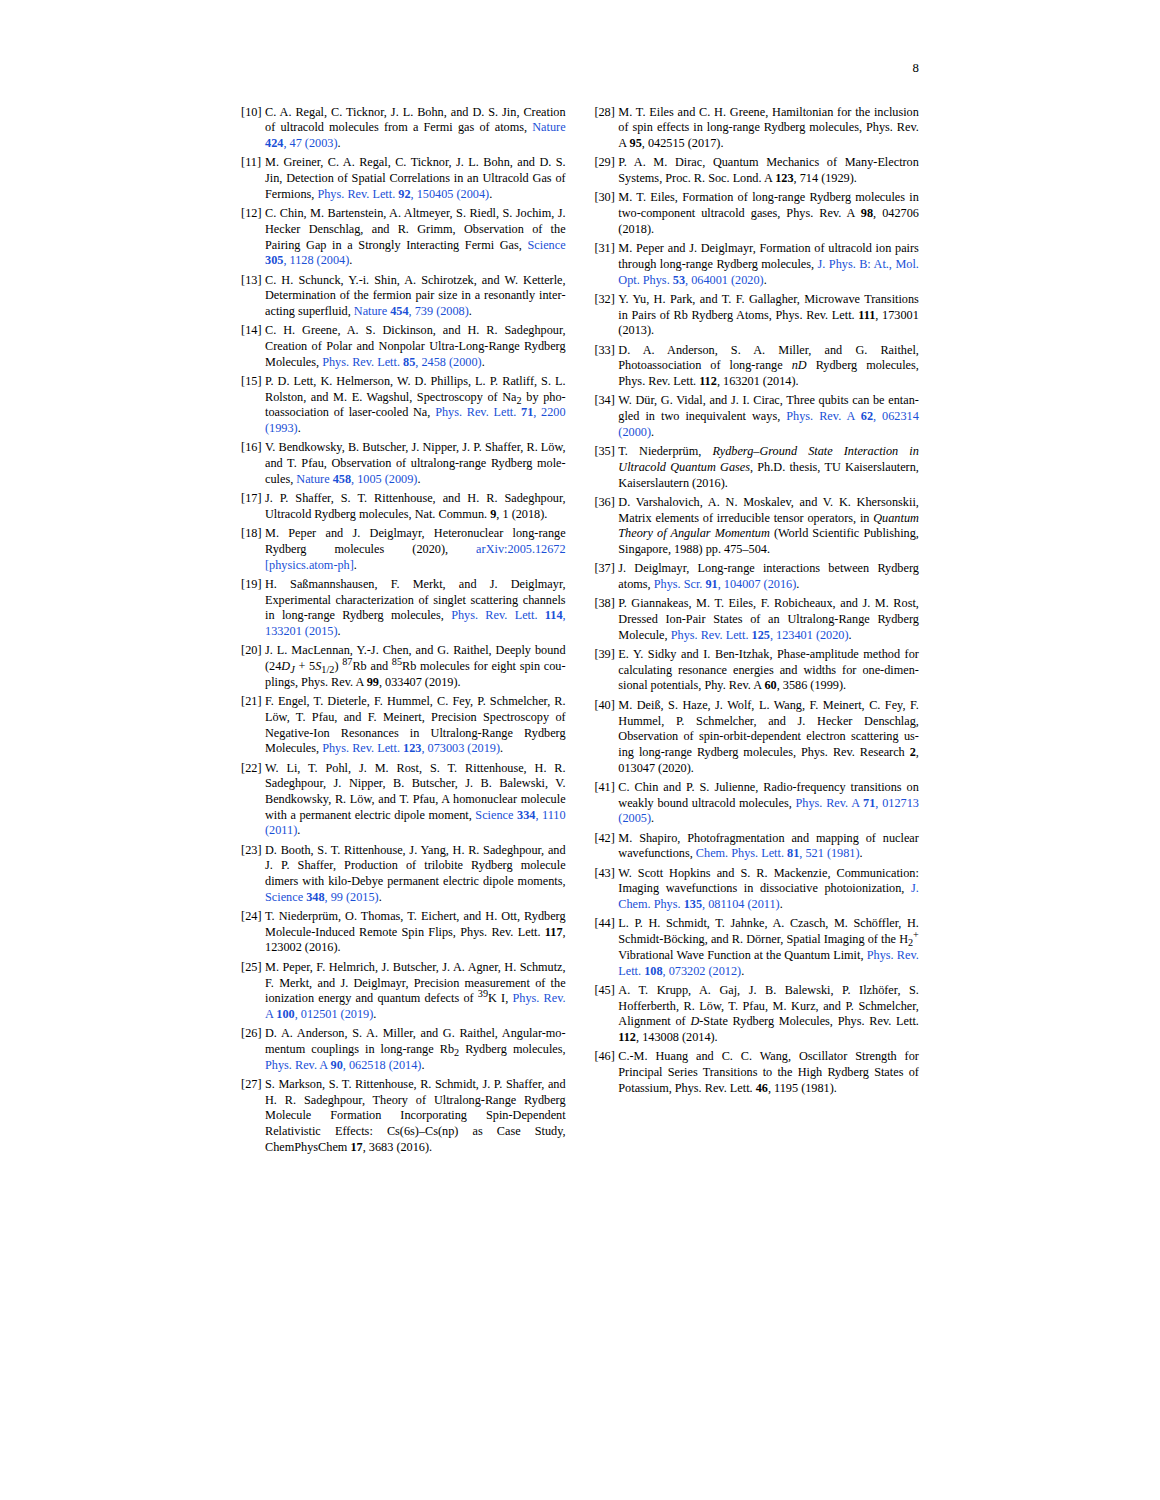8
[10] C. A. Regal, C. Ticknor, J. L. Bohn, and D. S. Jin, Creation of ultracold molecules from a Fermi gas of atoms, Nature 424, 47 (2003).
[11] M. Greiner, C. A. Regal, C. Ticknor, J. L. Bohn, and D. S. Jin, Detection of Spatial Correlations in an Ultracold Gas of Fermions, Phys. Rev. Lett. 92, 150405 (2004).
[12] C. Chin, M. Bartenstein, A. Altmeyer, S. Riedl, S. Jochim, J. Hecker Denschlag, and R. Grimm, Observation of the Pairing Gap in a Strongly Interacting Fermi Gas, Science 305, 1128 (2004).
[13] C. H. Schunck, Y.-i. Shin, A. Schirotzek, and W. Ketterle, Determination of the fermion pair size in a resonantly interacting superfluid, Nature 454, 739 (2008).
[14] C. H. Greene, A. S. Dickinson, and H. R. Sadeghpour, Creation of Polar and Nonpolar Ultra-Long-Range Rydberg Molecules, Phys. Rev. Lett. 85, 2458 (2000).
[15] P. D. Lett, K. Helmerson, W. D. Phillips, L. P. Ratliff, S. L. Rolston, and M. E. Wagshul, Spectroscopy of Na2 by photoassociation of laser-cooled Na, Phys. Rev. Lett. 71, 2200 (1993).
[16] V. Bendkowsky, B. Butscher, J. Nipper, J. P. Shaffer, R. Löw, and T. Pfau, Observation of ultralong-range Rydberg molecules, Nature 458, 1005 (2009).
[17] J. P. Shaffer, S. T. Rittenhouse, and H. R. Sadeghpour, Ultracold Rydberg molecules, Nat. Commun. 9, 1 (2018).
[18] M. Peper and J. Deiglmayr, Heteronuclear long-range Rydberg molecules (2020), arXiv:2005.12672 [physics.atom-ph].
[19] H. Saßmannshausen, F. Merkt, and J. Deiglmayr, Experimental characterization of singlet scattering channels in long-range Rydberg molecules, Phys. Rev. Lett. 114, 133201 (2015).
[20] J. L. MacLennan, Y.-J. Chen, and G. Raithel, Deeply bound (24DJ + 5S1/2) 87Rb and 85Rb molecules for eight spin couplings, Phys. Rev. A 99, 033407 (2019).
[21] F. Engel, T. Dieterle, F. Hummel, C. Fey, P. Schmelcher, R. Löw, T. Pfau, and F. Meinert, Precision Spectroscopy of Negative-Ion Resonances in Ultralong-Range Rydberg Molecules, Phys. Rev. Lett. 123, 073003 (2019).
[22] W. Li, T. Pohl, J. M. Rost, S. T. Rittenhouse, H. R. Sadeghpour, J. Nipper, B. Butscher, J. B. Balewski, V. Bendkowsky, R. Löw, and T. Pfau, A homonuclear molecule with a permanent electric dipole moment, Science 334, 1110 (2011).
[23] D. Booth, S. T. Rittenhouse, J. Yang, H. R. Sadeghpour, and J. P. Shaffer, Production of trilobite Rydberg molecule dimers with kilo-Debye permanent electric dipole moments, Science 348, 99 (2015).
[24] T. Niederprüm, O. Thomas, T. Eichert, and H. Ott, Rydberg Molecule-Induced Remote Spin Flips, Phys. Rev. Lett. 117, 123002 (2016).
[25] M. Peper, F. Helmrich, J. Butscher, J. A. Agner, H. Schmutz, F. Merkt, and J. Deiglmayr, Precision measurement of the ionization energy and quantum defects of 39K I, Phys. Rev. A 100, 012501 (2019).
[26] D. A. Anderson, S. A. Miller, and G. Raithel, Angular-momentum couplings in long-range Rb2 Rydberg molecules, Phys. Rev. A 90, 062518 (2014).
[27] S. Markson, S. T. Rittenhouse, R. Schmidt, J. P. Shaffer, and H. R. Sadeghpour, Theory of Ultralong-Range Rydberg Molecule Formation Incorporating Spin-Dependent Relativistic Effects: Cs(6s)–Cs(np) as Case Study, ChemPhysChem 17, 3683 (2016).
[28] M. T. Eiles and C. H. Greene, Hamiltonian for the inclusion of spin effects in long-range Rydberg molecules, Phys. Rev. A 95, 042515 (2017).
[29] P. A. M. Dirac, Quantum Mechanics of Many-Electron Systems, Proc. R. Soc. Lond. A 123, 714 (1929).
[30] M. T. Eiles, Formation of long-range Rydberg molecules in two-component ultracold gases, Phys. Rev. A 98, 042706 (2018).
[31] M. Peper and J. Deiglmayr, Formation of ultracold ion pairs through long-range Rydberg molecules, J. Phys. B: At., Mol. Opt. Phys. 53, 064001 (2020).
[32] Y. Yu, H. Park, and T. F. Gallagher, Microwave Transitions in Pairs of Rb Rydberg Atoms, Phys. Rev. Lett. 111, 173001 (2013).
[33] D. A. Anderson, S. A. Miller, and G. Raithel, Photoassociation of long-range nD Rydberg molecules, Phys. Rev. Lett. 112, 163201 (2014).
[34] W. Dür, G. Vidal, and J. I. Cirac, Three qubits can be entangled in two inequivalent ways, Phys. Rev. A 62, 062314 (2000).
[35] T. Niederprüm, Rydberg–Ground State Interaction in Ultracold Quantum Gases, Ph.D. thesis, TU Kaiserslautern, Kaiserslautern (2016).
[36] D. Varshalovich, A. N. Moskalev, and V. K. Khersonskii, Matrix elements of irreducible tensor operators, in Quantum Theory of Angular Momentum (World Scientific Publishing, Singapore, 1988) pp. 475–504.
[37] J. Deiglmayr, Long-range interactions between Rydberg atoms, Phys. Scr. 91, 104007 (2016).
[38] P. Giannakeas, M. T. Eiles, F. Robicheaux, and J. M. Rost, Dressed Ion-Pair States of an Ultralong-Range Rydberg Molecule, Phys. Rev. Lett. 125, 123401 (2020).
[39] E. Y. Sidky and I. Ben-Itzhak, Phase-amplitude method for calculating resonance energies and widths for one-dimensional potentials, Phy. Rev. A 60, 3586 (1999).
[40] M. Deiß, S. Haze, J. Wolf, L. Wang, F. Meinert, C. Fey, F. Hummel, P. Schmelcher, and J. Hecker Denschlag, Observation of spin-orbit-dependent electron scattering using long-range Rydberg molecules, Phys. Rev. Research 2, 013047 (2020).
[41] C. Chin and P. S. Julienne, Radio-frequency transitions on weakly bound ultracold molecules, Phys. Rev. A 71, 012713 (2005).
[42] M. Shapiro, Photofragmentation and mapping of nuclear wavefunctions, Chem. Phys. Lett. 81, 521 (1981).
[43] W. Scott Hopkins and S. R. Mackenzie, Communication: Imaging wavefunctions in dissociative photoionization, J. Chem. Phys. 135, 081104 (2011).
[44] L. P. H. Schmidt, T. Jahnke, A. Czasch, M. Schöffler, H. Schmidt-Böcking, and R. Dörner, Spatial Imaging of the H2+ Vibrational Wave Function at the Quantum Limit, Phys. Rev. Lett. 108, 073202 (2012).
[45] A. T. Krupp, A. Gaj, J. B. Balewski, P. Ilzhöfer, S. Hofferberth, R. Löw, T. Pfau, M. Kurz, and P. Schmelcher, Alignment of D-State Rydberg Molecules, Phys. Rev. Lett. 112, 143008 (2014).
[46] C.-M. Huang and C. C. Wang, Oscillator Strength for Principal Series Transitions to the High Rydberg States of Potassium, Phys. Rev. Lett. 46, 1195 (1981).